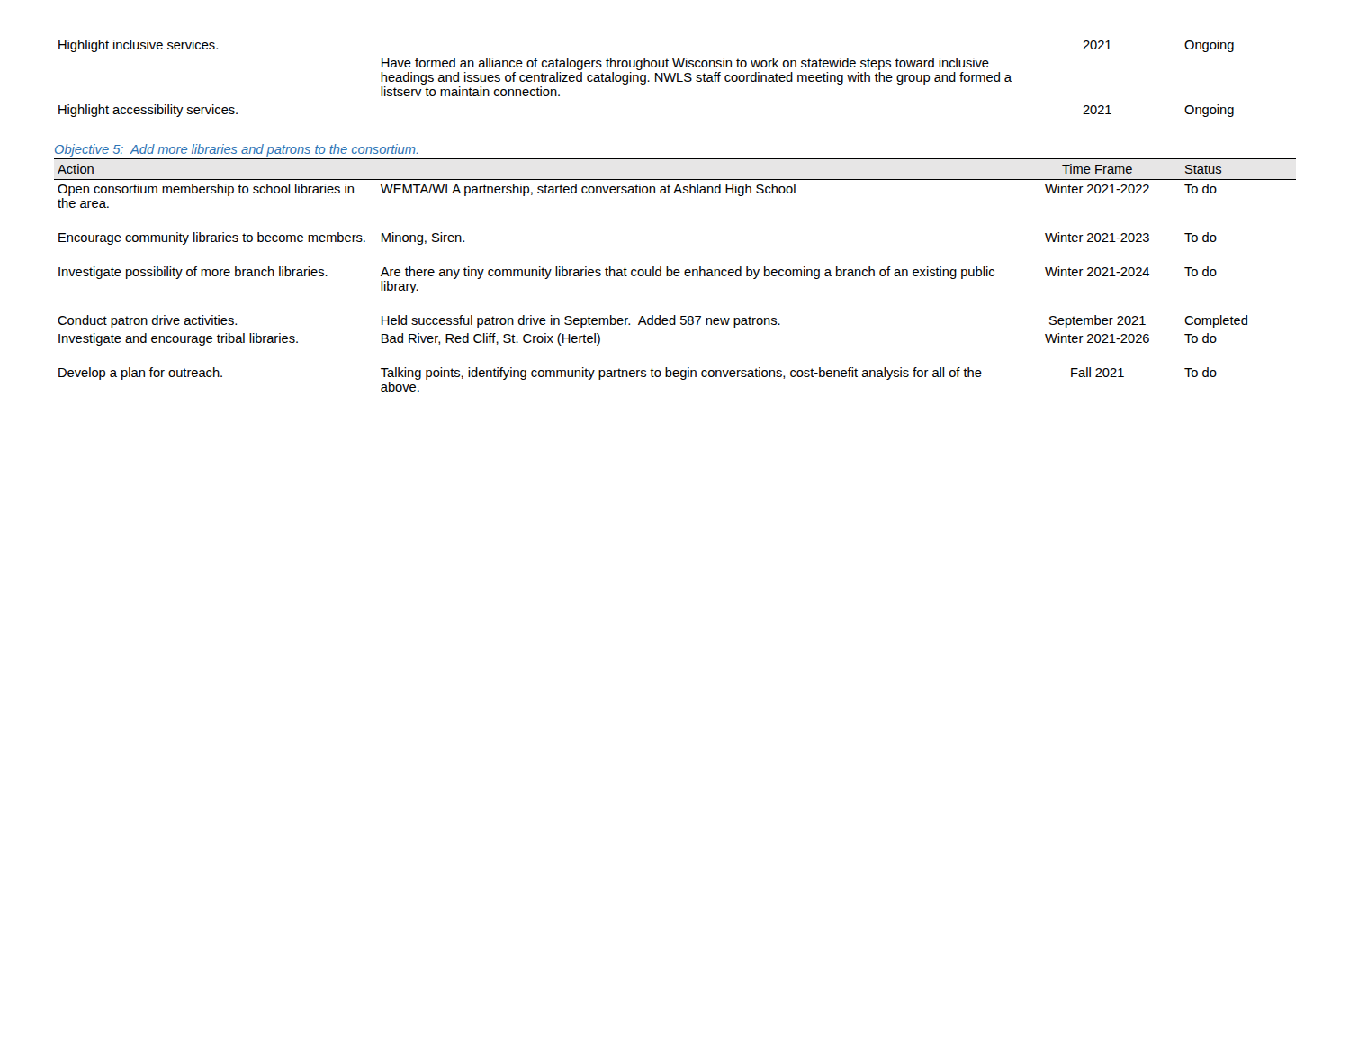| Highlight inclusive services. | | 2021 | Ongoing |
| | Have formed an alliance of catalogers throughout Wisconsin to work on statewide steps toward inclusive headings and issues of centralized cataloging. NWLS staff coordinated meeting with the group and formed a listserv to maintain connection. | | |
| Highlight accessibility services. | | 2021 | Ongoing |
Objective 5: Add more libraries and patrons to the consortium.
| Action | | Time Frame | Status |
| Open consortium membership to school libraries in the area. | WEMTA/WLA partnership, started conversation at Ashland High School | Winter 2021-2022 | To do |
| Encourage community libraries to become members. | Minong, Siren. | Winter 2021-2023 | To do |
| Investigate possibility of more branch libraries. | Are there any tiny community libraries that could be enhanced by becoming a branch of an existing public library. | Winter 2021-2024 | To do |
| Conduct patron drive activities. | Held successful patron drive in September. Added 587 new patrons. | September 2021 | Completed |
| Investigate and encourage tribal libraries. | Bad River, Red Cliff, St. Croix (Hertel) | Winter 2021-2026 | To do |
| Develop a plan for outreach. | Talking points, identifying community partners to begin conversations, cost-benefit analysis for all of the above. | Fall 2021 | To do |